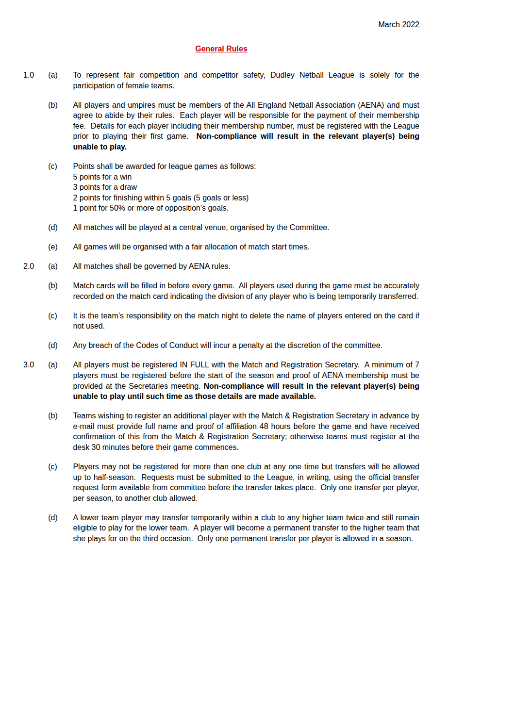March 2022
General Rules
| 1.0 | (a) | To represent fair competition and competitor safety, Dudley Netball League is solely for the participation of female teams. |
| | (b) | All players and umpires must be members of the All England Netball Association (AENA) and must agree to abide by their rules. Each player will be responsible for the payment of their membership fee. Details for each player including their membership number, must be registered with the League prior to playing their first game. Non-compliance will result in the relevant player(s) being unable to play. |
| | (c) | Points shall be awarded for league games as follows: 5 points for a win 3 points for a draw 2 points for finishing within 5 goals (5 goals or less) 1 point for 50% or more of opposition’s goals. |
| | (d) | All matches will be played at a central venue, organised by the Committee. |
| | (e) | All games will be organised with a fair allocation of match start times. |
| 2.0 | (a) | All matches shall be governed by AENA rules. |
| | (b) | Match cards will be filled in before every game. All players used during the game must be accurately recorded on the match card indicating the division of any player who is being temporarily transferred. |
| | (c) | It is the team’s responsibility on the match night to delete the name of players entered on the card if not used. |
| | (d) | Any breach of the Codes of Conduct will incur a penalty at the discretion of the committee. |
| 3.0 | (a) | All players must be registered IN FULL with the Match and Registration Secretary. A minimum of 7 players must be registered before the start of the season and proof of AENA membership must be provided at the Secretaries meeting. Non-compliance will result in the relevant player(s) being unable to play until such time as those details are made available. |
| | (b) | Teams wishing to register an additional player with the Match & Registration Secretary in advance by e-mail must provide full name and proof of affiliation 48 hours before the game and have received confirmation of this from the Match & Registration Secretary; otherwise teams must register at the desk 30 minutes before their game commences. |
| | (c) | Players may not be registered for more than one club at any one time but transfers will be allowed up to half-season. Requests must be submitted to the League, in writing, using the official transfer request form available from committee before the transfer takes place. Only one transfer per player, per season, to another club allowed. |
| | (d) | A lower team player may transfer temporarily within a club to any higher team twice and still remain eligible to play for the lower team. A player will become a permanent transfer to the higher team that she plays for on the third occasion. Only one permanent transfer per player is allowed in a season. |